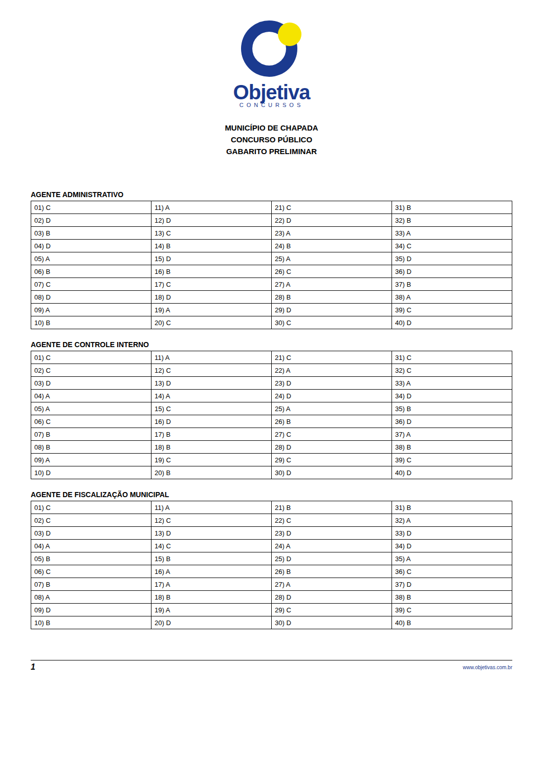Obj etiva
CONCURSOS
MUNICÍPIO DE CHAPADA
CONCURSO PÚBLICO
GABARITO PRELIMINAR
AGENTE ADMINISTRATIVO
| 01) C | 11) A | 21) C | 31) B |
| 02) D | 12) D | 22) D | 32) B |
| 03) B | 13) C | 23) A | 33) A |
| 04) D | 14) B | 24) B | 34) C |
| 05) A | 15) D | 25) A | 35) D |
| 06) B | 16) B | 26) C | 36) D |
| 07) C | 17) C | 27) A | 37) B |
| 08) D | 18) D | 28) B | 38) A |
| 09) A | 19) A | 29) D | 39) C |
| 10) B | 20) C | 30) C | 40) D |
AGENTE DE CONTROLE INTERNO
| 01) C | 11) A | 21) C | 31) C |
| 02) C | 12) C | 22) A | 32) C |
| 03) D | 13) D | 23) D | 33) A |
| 04) A | 14) A | 24) D | 34) D |
| 05) A | 15) C | 25) A | 35) B |
| 06) C | 16) D | 26) B | 36) D |
| 07) B | 17) B | 27) C | 37) A |
| 08) B | 18) B | 28) D | 38) B |
| 09) A | 19) C | 29) C | 39) C |
| 10) D | 20) B | 30) D | 40) D |
AGENTE DE FISCALIZAÇÃO MUNICIPAL
| 01) C | 11) A | 21) B | 31) B |
| 02) C | 12) C | 22) C | 32) A |
| 03) D | 13) D | 23) D | 33) D |
| 04) A | 14) C | 24) A | 34) D |
| 05) B | 15) B | 25) D | 35) A |
| 06) C | 16) A | 26) B | 36) C |
| 07) B | 17) A | 27) A | 37) D |
| 08) A | 18) B | 28) D | 38) B |
| 09) D | 19) A | 29) C | 39) C |
| 10) B | 20) D | 30) D | 40) B |
1
www.objetivas.com.br